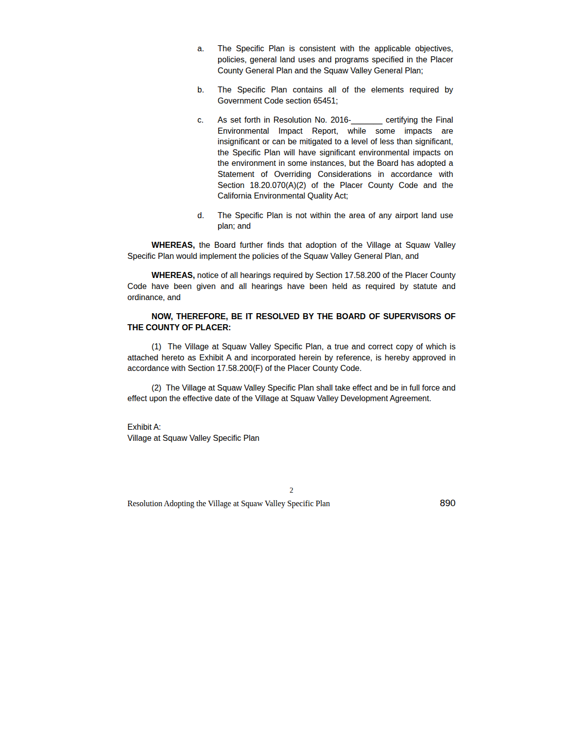a.
The Specific Plan is consistent with the applicable objectives, policies, general land uses and programs specified in the Placer County General Plan and the Squaw Valley General Plan;
b.
The Specific Plan contains all of the elements required by Government Code section 65451;
c.
As set forth in Resolution No. 2016-_______ certifying the Final Environmental Impact Report, while some impacts are insignificant or can be mitigated to a level of less than significant, the Specific Plan will have significant environmental impacts on the environment in some instances, but the Board has adopted a Statement of Overriding Considerations in accordance with Section 18.20.070(A)(2) of the Placer County Code and the California Environmental Quality Act;
d.
The Specific Plan is not within the area of any airport land use plan; and
WHEREAS, the Board further finds that adoption of the Village at Squaw Valley Specific Plan would implement the policies of the Squaw Valley General Plan, and
WHEREAS, notice of all hearings required by Section 17.58.200 of the Placer County Code have been given and all hearings have been held as required by statute and ordinance, and
NOW, THEREFORE, BE IT RESOLVED BY THE BOARD OF SUPERVISORS OF THE COUNTY OF PLACER:
(1) The Village at Squaw Valley Specific Plan, a true and correct copy of which is attached hereto as Exhibit A and incorporated herein by reference, is hereby approved in accordance with Section 17.58.200(F) of the Placer County Code.
(2) The Village at Squaw Valley Specific Plan shall take effect and be in full force and effect upon the effective date of the Village at Squaw Valley Development Agreement.
Exhibit A:
Village at Squaw Valley Specific Plan
2
Resolution Adopting the Village at Squaw Valley Specific Plan 890